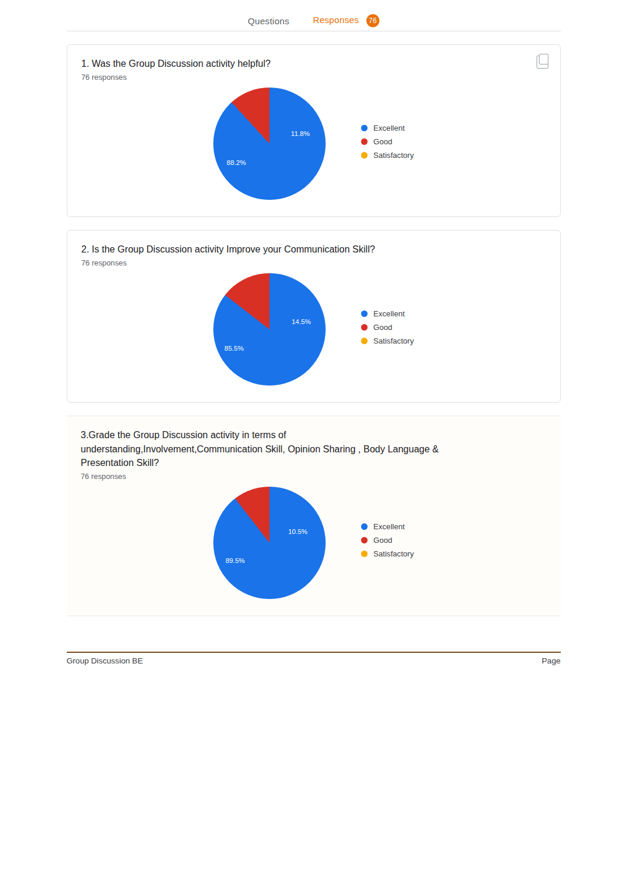Questions Responses 76
1. Was the Group Discussion activity helpful?
76 responses
11.8% 88.2%
Excellent
Good
Satisfactory
2. Is the Group Discussion activity Improve your Communication Skill?
76 responses
14.5% 85.5%
Excellent
Good
Satisfactory
3.Grade the Group Discussion activity in terms of
understanding,Involvement,Communication Skill, Opinion Sharing , Body Language &
Presentation Skill?
76 responses
10.5% 89.5%
Excellent
Good
Satisfactory
Group Discussion BE Page